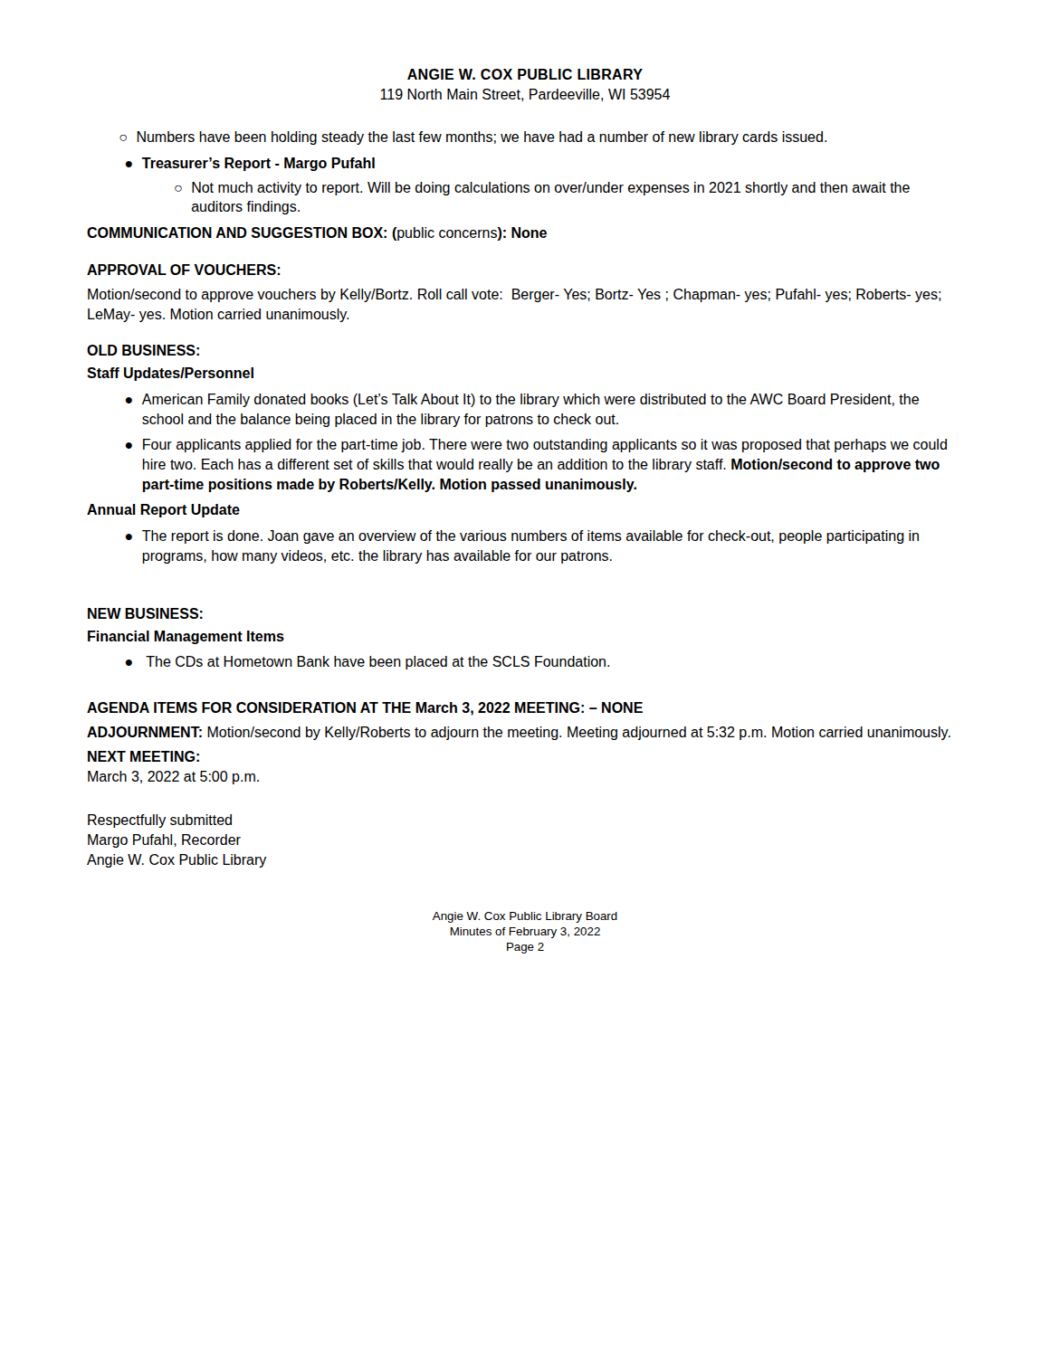ANGIE W. COX PUBLIC LIBRARY
119 North Main Street, Pardeeville, WI 53954
Numbers have been holding steady the last few months; we have had a number of new library cards issued.
Treasurer’s Report - Margo Pufahl
Not much activity to report. Will be doing calculations on over/under expenses in 2021 shortly and then await the auditors findings.
COMMUNICATION AND SUGGESTION BOX: (public concerns): None
APPROVAL OF VOUCHERS:
Motion/second to approve vouchers by Kelly/Bortz. Roll call vote: Berger- Yes; Bortz- Yes ; Chapman- yes; Pufahl- yes; Roberts- yes; LeMay- yes. Motion carried unanimously.
OLD BUSINESS:
Staff Updates/Personnel
American Family donated books (Let’s Talk About It) to the library which were distributed to the AWC Board President, the school and the balance being placed in the library for patrons to check out.
Four applicants applied for the part-time job. There were two outstanding applicants so it was proposed that perhaps we could hire two. Each has a different set of skills that would really be an addition to the library staff. Motion/second to approve two part-time positions made by Roberts/Kelly. Motion passed unanimously.
Annual Report Update
The report is done. Joan gave an overview of the various numbers of items available for check-out, people participating in programs, how many videos, etc. the library has available for our patrons.
NEW BUSINESS:
Financial Management Items
The CDs at Hometown Bank have been placed at the SCLS Foundation.
AGENDA ITEMS FOR CONSIDERATION AT THE March 3, 2022 MEETING: – NONE
ADJOURNMENT: Motion/second by Kelly/Roberts to adjourn the meeting. Meeting adjourned at 5:32 p.m. Motion carried unanimously.
NEXT MEETING:
March 3, 2022 at 5:00 p.m.
Respectfully submitted
Margo Pufahl, Recorder
Angie W. Cox Public Library
Angie W. Cox Public Library Board
Minutes of February 3, 2022
Page 2